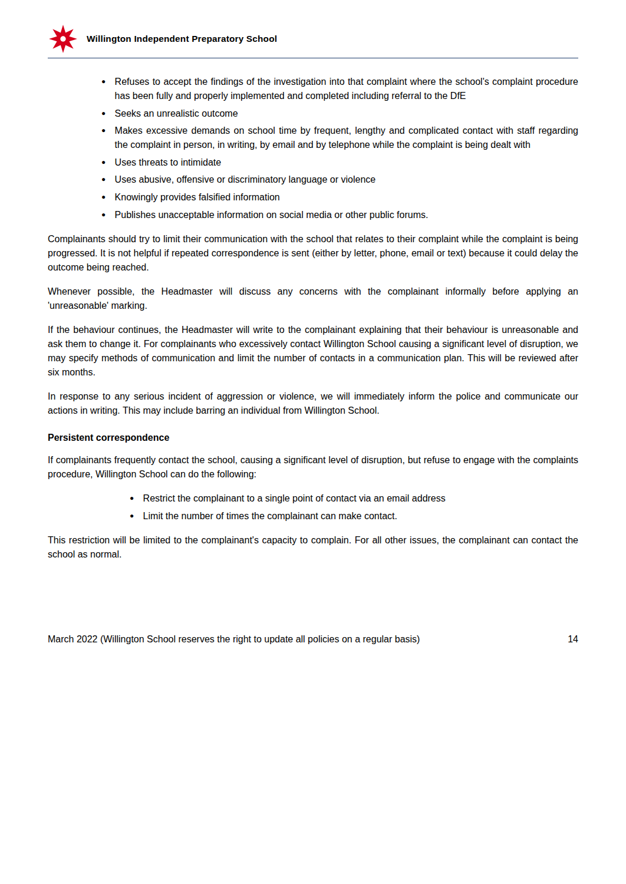Willington Independent Preparatory School
Refuses to accept the findings of the investigation into that complaint where the school's complaint procedure has been fully and properly implemented and completed including referral to the DfE
Seeks an unrealistic outcome
Makes excessive demands on school time by frequent, lengthy and complicated contact with staff regarding the complaint in person, in writing, by email and by telephone while the complaint is being dealt with
Uses threats to intimidate
Uses abusive, offensive or discriminatory language or violence
Knowingly provides falsified information
Publishes unacceptable information on social media or other public forums.
Complainants should try to limit their communication with the school that relates to their complaint while the complaint is being progressed. It is not helpful if repeated correspondence is sent (either by letter, phone, email or text) because it could delay the outcome being reached.
Whenever possible, the Headmaster will discuss any concerns with the complainant informally before applying an 'unreasonable' marking.
If the behaviour continues, the Headmaster will write to the complainant explaining that their behaviour is unreasonable and ask them to change it. For complainants who excessively contact Willington School causing a significant level of disruption, we may specify methods of communication and limit the number of contacts in a communication plan. This will be reviewed after six months.
In response to any serious incident of aggression or violence, we will immediately inform the police and communicate our actions in writing. This may include barring an individual from Willington School.
Persistent correspondence
If complainants frequently contact the school, causing a significant level of disruption, but refuse to engage with the complaints procedure, Willington School can do the following:
Restrict the complainant to a single point of contact via an email address
Limit the number of times the complainant can make contact.
This restriction will be limited to the complainant's capacity to complain. For all other issues, the complainant can contact the school as normal.
March 2022 (Willington School reserves the right to update all policies on a regular basis)
14